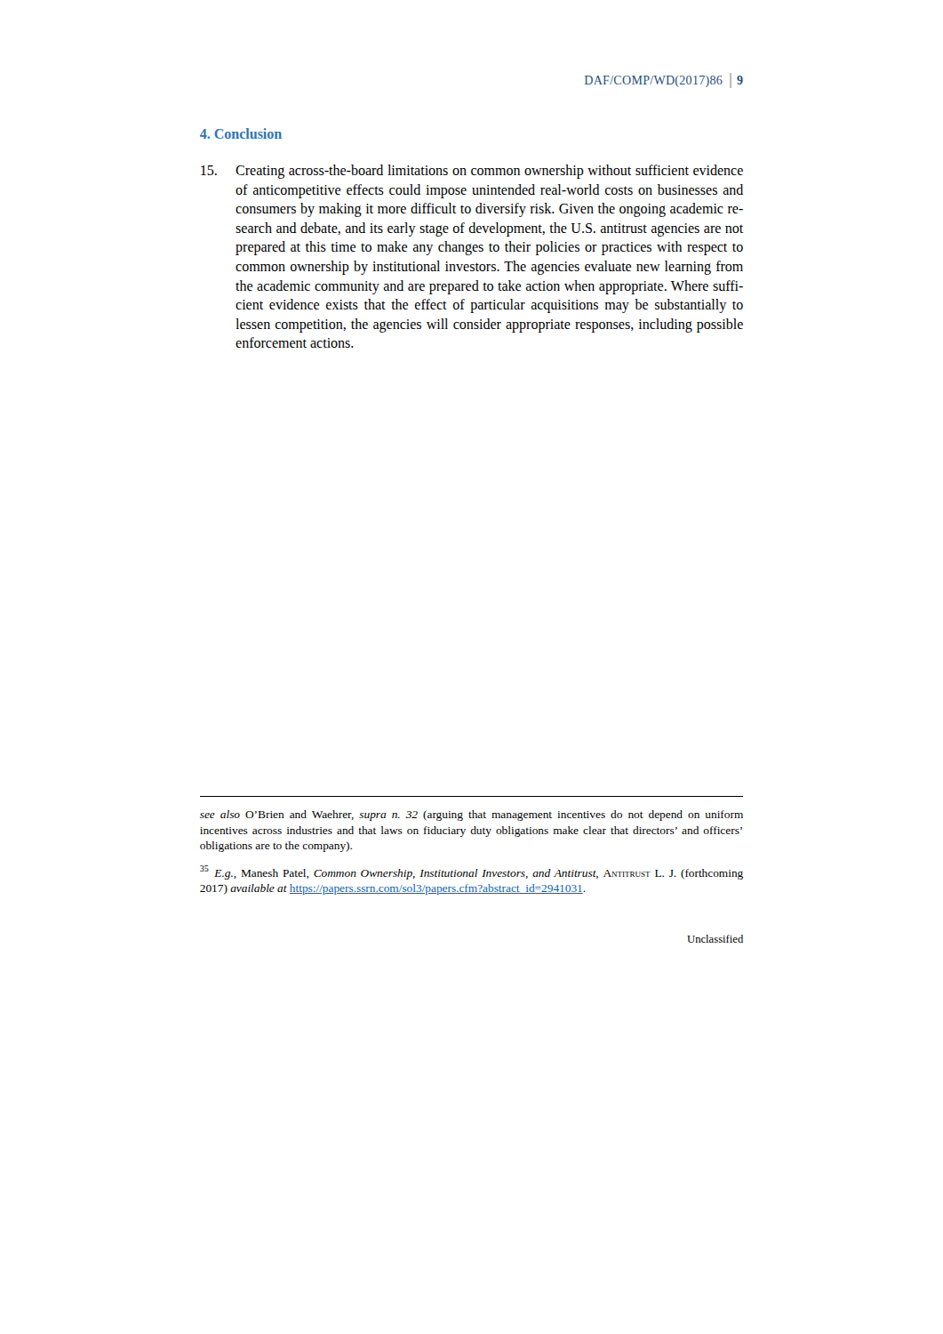DAF/COMP/WD(2017)86│9
4. Conclusion
15.
Creating across-the-board limitations on common ownership without sufficient evidence of anticompetitive effects could impose unintended real-world costs on businesses and consumers by making it more difficult to diversify risk. Given the ongoing academic research and debate, and its early stage of development, the U.S. antitrust agencies are not prepared at this time to make any changes to their policies or practices with respect to common ownership by institutional investors. The agencies evaluate new learning from the academic community and are prepared to take action when appropriate. Where sufficient evidence exists that the effect of particular acquisitions may be substantially to lessen competition, the agencies will consider appropriate responses, including possible enforcement actions.
see also O’Brien and Waehrer, supra n. 32 (arguing that management incentives do not depend on uniform incentives across industries and that laws on fiduciary duty obligations make clear that directors’ and officers’ obligations are to the company).
35 E.g., Manesh Patel, Common Ownership, Institutional Investors, and Antitrust, Antitrust L. J. (forthcoming 2017) available at https://papers.ssrn.com/sol3/papers.cfm?abstract_id=2941031.
Unclassified